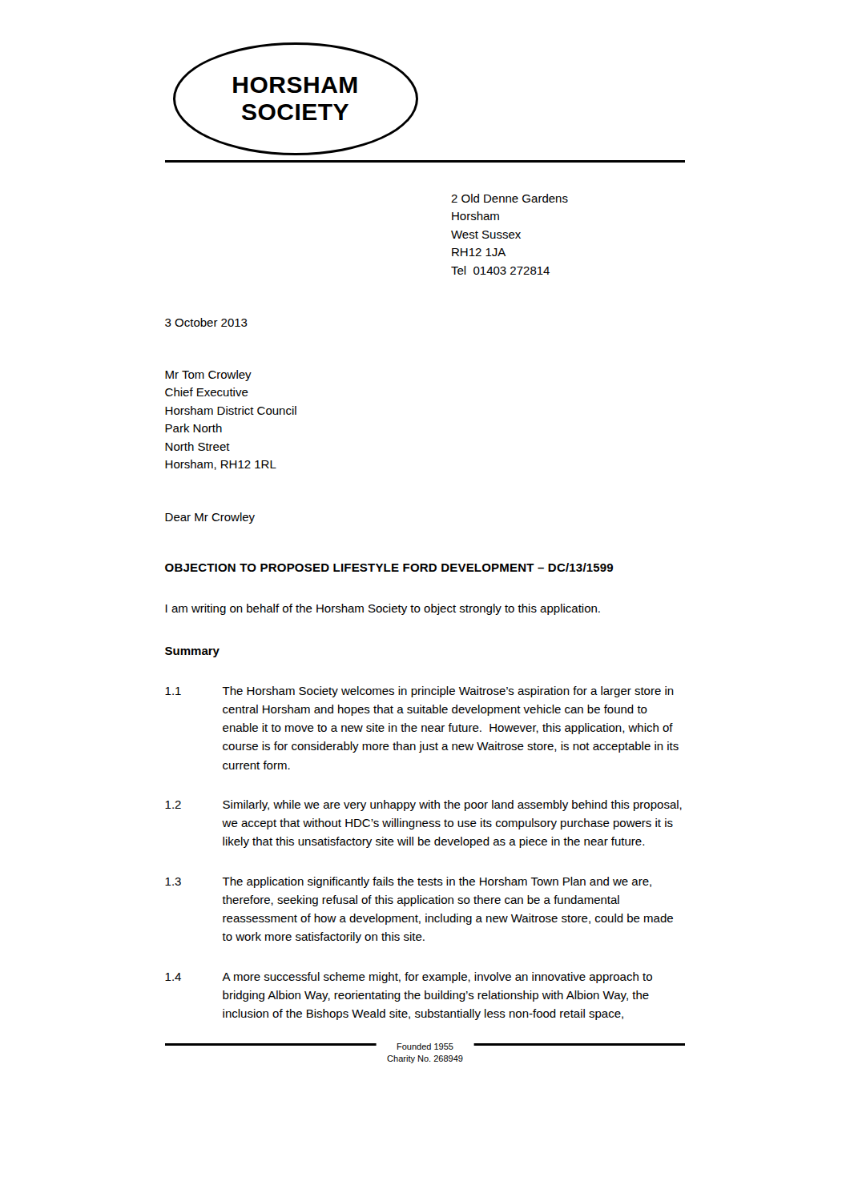HORSHAM SOCIETY
2 Old Denne Gardens
Horsham
West Sussex
RH12 1JA
Tel 01403 272814
3 October 2013
Mr Tom Crowley
Chief Executive
Horsham District Council
Park North
North Street
Horsham, RH12 1RL
Dear Mr Crowley
OBJECTION TO PROPOSED LIFESTYLE FORD DEVELOPMENT – DC/13/1599
I am writing on behalf of the Horsham Society to object strongly to this application.
Summary
1.1
The Horsham Society welcomes in principle Waitrose’s aspiration for a larger store in central Horsham and hopes that a suitable development vehicle can be found to enable it to move to a new site in the near future. However, this application, which of course is for considerably more than just a new Waitrose store, is not acceptable in its current form.
1.2
Similarly, while we are very unhappy with the poor land assembly behind this proposal, we accept that without HDC’s willingness to use its compulsory purchase powers it is likely that this unsatisfactory site will be developed as a piece in the near future.
1.3
The application significantly fails the tests in the Horsham Town Plan and we are, therefore, seeking refusal of this application so there can be a fundamental reassessment of how a development, including a new Waitrose store, could be made to work more satisfactorily on this site.
1.4
A more successful scheme might, for example, involve an innovative approach to bridging Albion Way, reorientating the building’s relationship with Albion Way, the inclusion of the Bishops Weald site, substantially less non-food retail space,
Founded 1955
Charity No. 268949